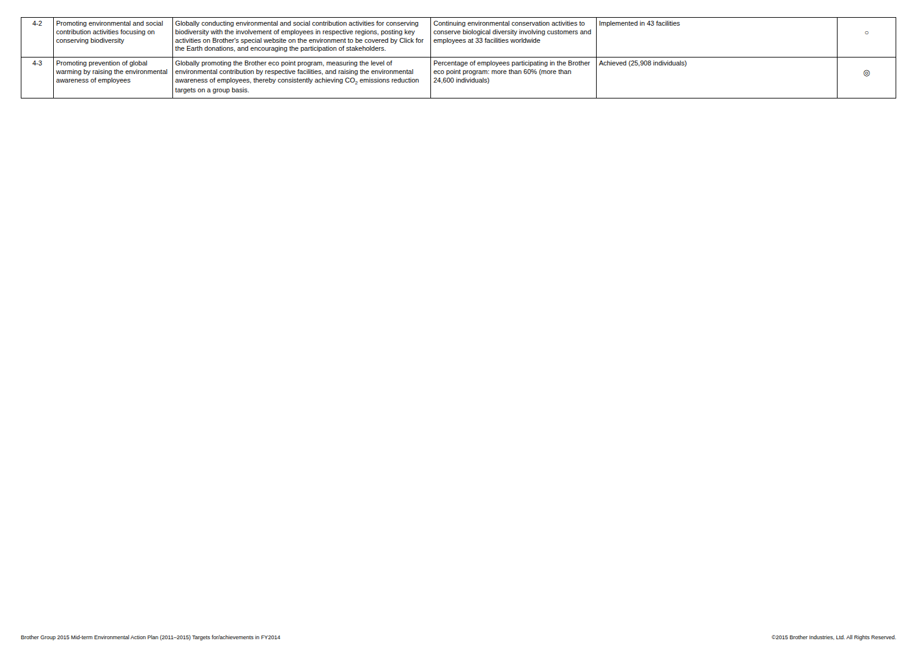| 4-2 | Promoting environmental and social contribution activities focusing on conserving biodiversity | Globally conducting environmental and social contribution activities for conserving biodiversity with the involvement of employees in respective regions, posting key activities on Brother's special website on the environment to be covered by Click for the Earth donations, and encouraging the participation of stakeholders. | Continuing environmental conservation activities to conserve biological diversity involving customers and employees at 33 facilities worldwide | Implemented in 43 facilities | ○ |
| 4-3 | Promoting prevention of global warming by raising the environmental awareness of employees | Globally promoting the Brother eco point program, measuring the level of environmental contribution by respective facilities, and raising the environmental awareness of employees, thereby consistently achieving CO 2 emissions reduction targets on a group basis. | Percentage of employees participating in the Brother eco point program: more than 60% (more than 24,600 individuals) | Achieved (25,908 individuals) | ◎ |
Brother Group 2015 Mid-term Environmental Action Plan (2011–2015) Targets for/achievements in FY2014 ©2015 Brother Industries, Ltd. All Rights Reserved.